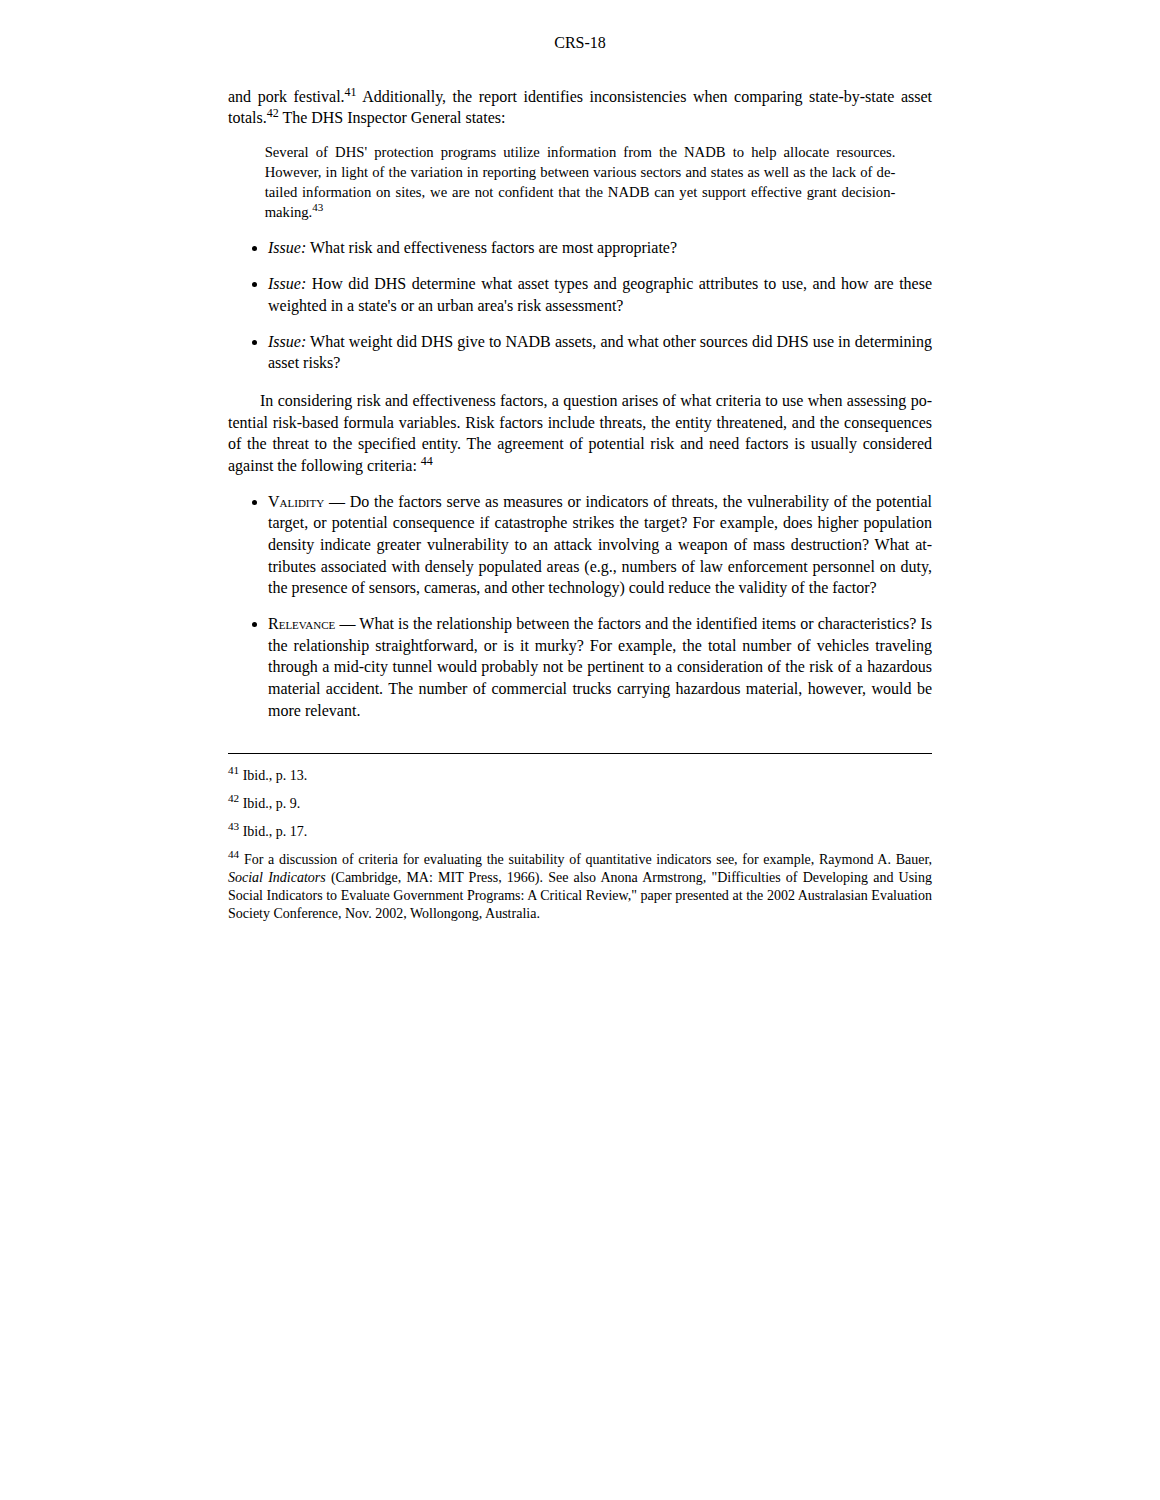CRS-18
and pork festival.41 Additionally, the report identifies inconsistencies when comparing state-by-state asset totals.42 The DHS Inspector General states:
Several of DHS' protection programs utilize information from the NADB to help allocate resources. However, in light of the variation in reporting between various sectors and states as well as the lack of detailed information on sites, we are not confident that the NADB can yet support effective grant decision-making.43
Issue: What risk and effectiveness factors are most appropriate?
Issue: How did DHS determine what asset types and geographic attributes to use, and how are these weighted in a state's or an urban area's risk assessment?
Issue: What weight did DHS give to NADB assets, and what other sources did DHS use in determining asset risks?
In considering risk and effectiveness factors, a question arises of what criteria to use when assessing potential risk-based formula variables. Risk factors include threats, the entity threatened, and the consequences of the threat to the specified entity. The agreement of potential risk and need factors is usually considered against the following criteria: 44
Validity — Do the factors serve as measures or indicators of threats, the vulnerability of the potential target, or potential consequence if catastrophe strikes the target? For example, does higher population density indicate greater vulnerability to an attack involving a weapon of mass destruction? What attributes associated with densely populated areas (e.g., numbers of law enforcement personnel on duty, the presence of sensors, cameras, and other technology) could reduce the validity of the factor?
Relevance — What is the relationship between the factors and the identified items or characteristics? Is the relationship straightforward, or is it murky? For example, the total number of vehicles traveling through a mid-city tunnel would probably not be pertinent to a consideration of the risk of a hazardous material accident. The number of commercial trucks carrying hazardous material, however, would be more relevant.
41 Ibid., p. 13.
42 Ibid., p. 9.
43 Ibid., p. 17.
44 For a discussion of criteria for evaluating the suitability of quantitative indicators see, for example, Raymond A. Bauer, Social Indicators (Cambridge, MA: MIT Press, 1966). See also Anona Armstrong, "Difficulties of Developing and Using Social Indicators to Evaluate Government Programs: A Critical Review," paper presented at the 2002 Australasian Evaluation Society Conference, Nov. 2002, Wollongong, Australia.